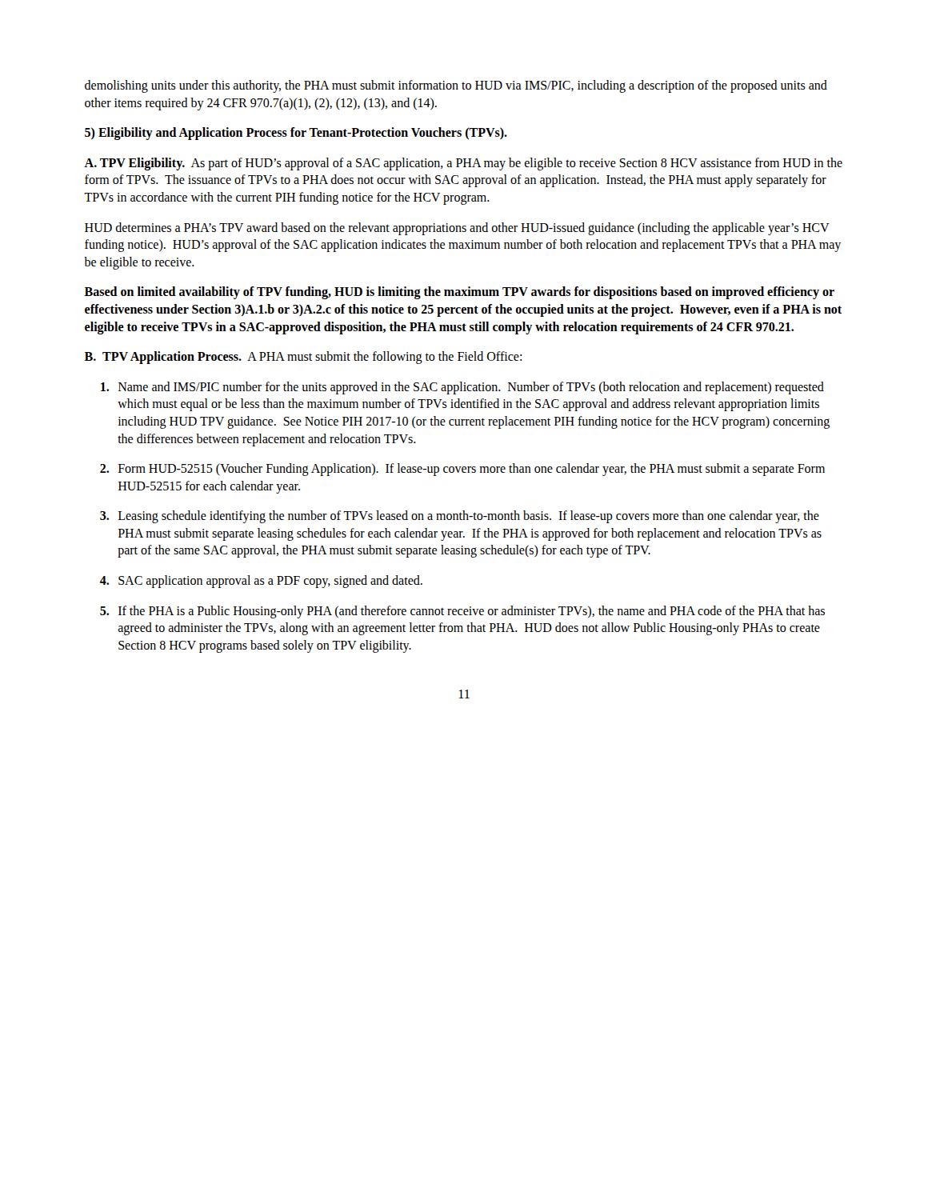demolishing units under this authority, the PHA must submit information to HUD via IMS/PIC, including a description of the proposed units and other items required by 24 CFR 970.7(a)(1), (2), (12), (13), and (14).
5) Eligibility and Application Process for Tenant-Protection Vouchers (TPVs).
A. TPV Eligibility. As part of HUD’s approval of a SAC application, a PHA may be eligible to receive Section 8 HCV assistance from HUD in the form of TPVs. The issuance of TPVs to a PHA does not occur with SAC approval of an application. Instead, the PHA must apply separately for TPVs in accordance with the current PIH funding notice for the HCV program.
HUD determines a PHA’s TPV award based on the relevant appropriations and other HUD-issued guidance (including the applicable year’s HCV funding notice). HUD’s approval of the SAC application indicates the maximum number of both relocation and replacement TPVs that a PHA may be eligible to receive.
Based on limited availability of TPV funding, HUD is limiting the maximum TPV awards for dispositions based on improved efficiency or effectiveness under Section 3)A.1.b or 3)A.2.c of this notice to 25 percent of the occupied units at the project. However, even if a PHA is not eligible to receive TPVs in a SAC-approved disposition, the PHA must still comply with relocation requirements of 24 CFR 970.21.
B. TPV Application Process. A PHA must submit the following to the Field Office:
Name and IMS/PIC number for the units approved in the SAC application. Number of TPVs (both relocation and replacement) requested which must equal or be less than the maximum number of TPVs identified in the SAC approval and address relevant appropriation limits including HUD TPV guidance. See Notice PIH 2017-10 (or the current replacement PIH funding notice for the HCV program) concerning the differences between replacement and relocation TPVs.
Form HUD-52515 (Voucher Funding Application). If lease-up covers more than one calendar year, the PHA must submit a separate Form HUD-52515 for each calendar year.
Leasing schedule identifying the number of TPVs leased on a month-to-month basis. If lease-up covers more than one calendar year, the PHA must submit separate leasing schedules for each calendar year. If the PHA is approved for both replacement and relocation TPVs as part of the same SAC approval, the PHA must submit separate leasing schedule(s) for each type of TPV.
SAC application approval as a PDF copy, signed and dated.
If the PHA is a Public Housing-only PHA (and therefore cannot receive or administer TPVs), the name and PHA code of the PHA that has agreed to administer the TPVs, along with an agreement letter from that PHA. HUD does not allow Public Housing-only PHAs to create Section 8 HCV programs based solely on TPV eligibility.
11